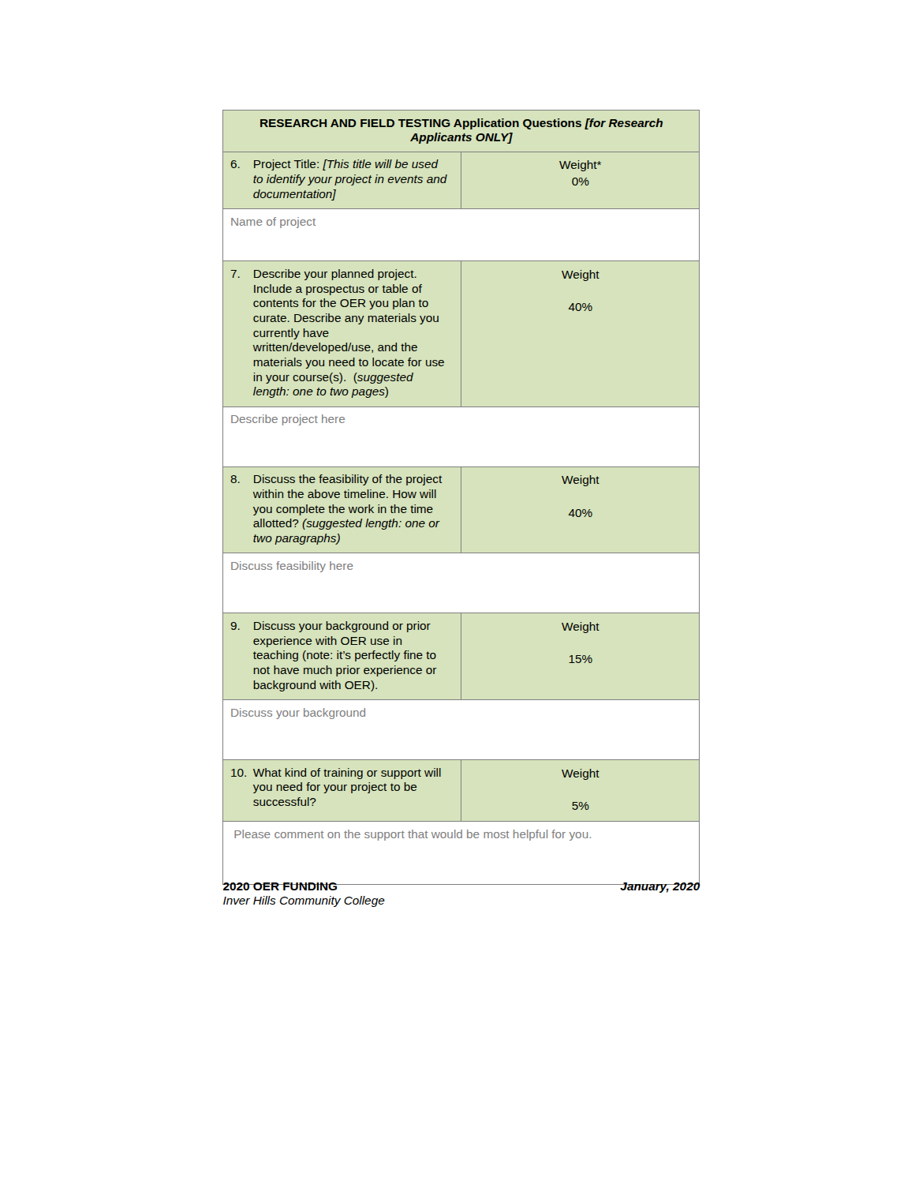| RESEARCH AND FIELD TESTING Application Questions [for Research Applicants ONLY] |
| 6. Project Title: [This title will be used to identify your project in events and documentation] | Weight* 0% |
| Name of project |
| 7. Describe your planned project. Include a prospectus or table of contents for the OER you plan to curate. Describe any materials you currently have written/developed/use, and the materials you need to locate for use in your course(s). ( suggested length: one to two pages ) | Weight 40% |
| Describe project here |
| 8. Discuss the feasibility of the project within the above timeline. How will you complete the work in the time allotted? (suggested length: one or two paragraphs) | Weight 40% |
| Discuss feasibility here |
| 9. Discuss your background or prior experience with OER use in teaching (note: it’s perfectly fine to not have much prior experience or background with OER). | Weight 15% |
| Discuss your background |
| 10. What kind of training or support will you need for your project to be successful? | Weight 5% |
| Please comment on the support that would be most helpful for you. |
2020 OER FUNDING
Inver Hills Community College
January, 2020